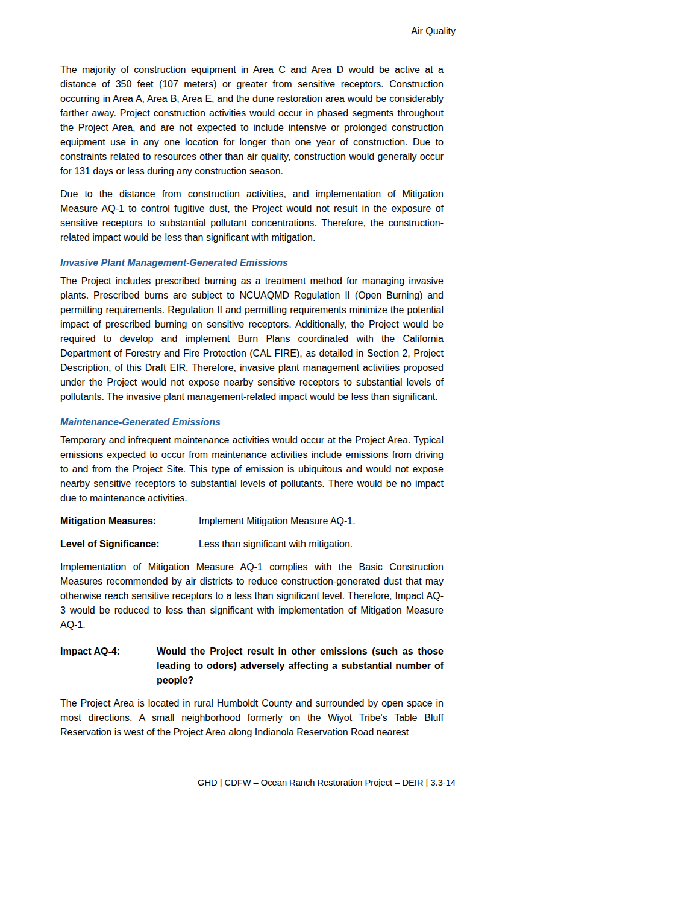Air Quality
The majority of construction equipment in Area C and Area D would be active at a distance of 350 feet (107 meters) or greater from sensitive receptors. Construction occurring in Area A, Area B, Area E, and the dune restoration area would be considerably farther away. Project construction activities would occur in phased segments throughout the Project Area, and are not expected to include intensive or prolonged construction equipment use in any one location for longer than one year of construction. Due to constraints related to resources other than air quality, construction would generally occur for 131 days or less during any construction season.
Due to the distance from construction activities, and implementation of Mitigation Measure AQ-1 to control fugitive dust, the Project would not result in the exposure of sensitive receptors to substantial pollutant concentrations. Therefore, the construction-related impact would be less than significant with mitigation.
Invasive Plant Management-Generated Emissions
The Project includes prescribed burning as a treatment method for managing invasive plants. Prescribed burns are subject to NCUAQMD Regulation II (Open Burning) and permitting requirements. Regulation II and permitting requirements minimize the potential impact of prescribed burning on sensitive receptors. Additionally, the Project would be required to develop and implement Burn Plans coordinated with the California Department of Forestry and Fire Protection (CAL FIRE), as detailed in Section 2, Project Description, of this Draft EIR. Therefore, invasive plant management activities proposed under the Project would not expose nearby sensitive receptors to substantial levels of pollutants. The invasive plant management-related impact would be less than significant.
Maintenance-Generated Emissions
Temporary and infrequent maintenance activities would occur at the Project Area. Typical emissions expected to occur from maintenance activities include emissions from driving to and from the Project Site. This type of emission is ubiquitous and would not expose nearby sensitive receptors to substantial levels of pollutants. There would be no impact due to maintenance activities.
Mitigation Measures:
Implement Mitigation Measure AQ-1.
Level of Significance:
Less than significant with mitigation.
Implementation of Mitigation Measure AQ-1 complies with the Basic Construction Measures recommended by air districts to reduce construction-generated dust that may otherwise reach sensitive receptors to a less than significant level. Therefore, Impact AQ-3 would be reduced to less than significant with implementation of Mitigation Measure AQ-1.
Impact AQ-4:
Would the Project result in other emissions (such as those leading to odors) adversely affecting a substantial number of people?
The Project Area is located in rural Humboldt County and surrounded by open space in most directions. A small neighborhood formerly on the Wiyot Tribe's Table Bluff Reservation is west of the Project Area along Indianola Reservation Road nearest
GHD | CDFW – Ocean Ranch Restoration Project – DEIR | 3.3-14